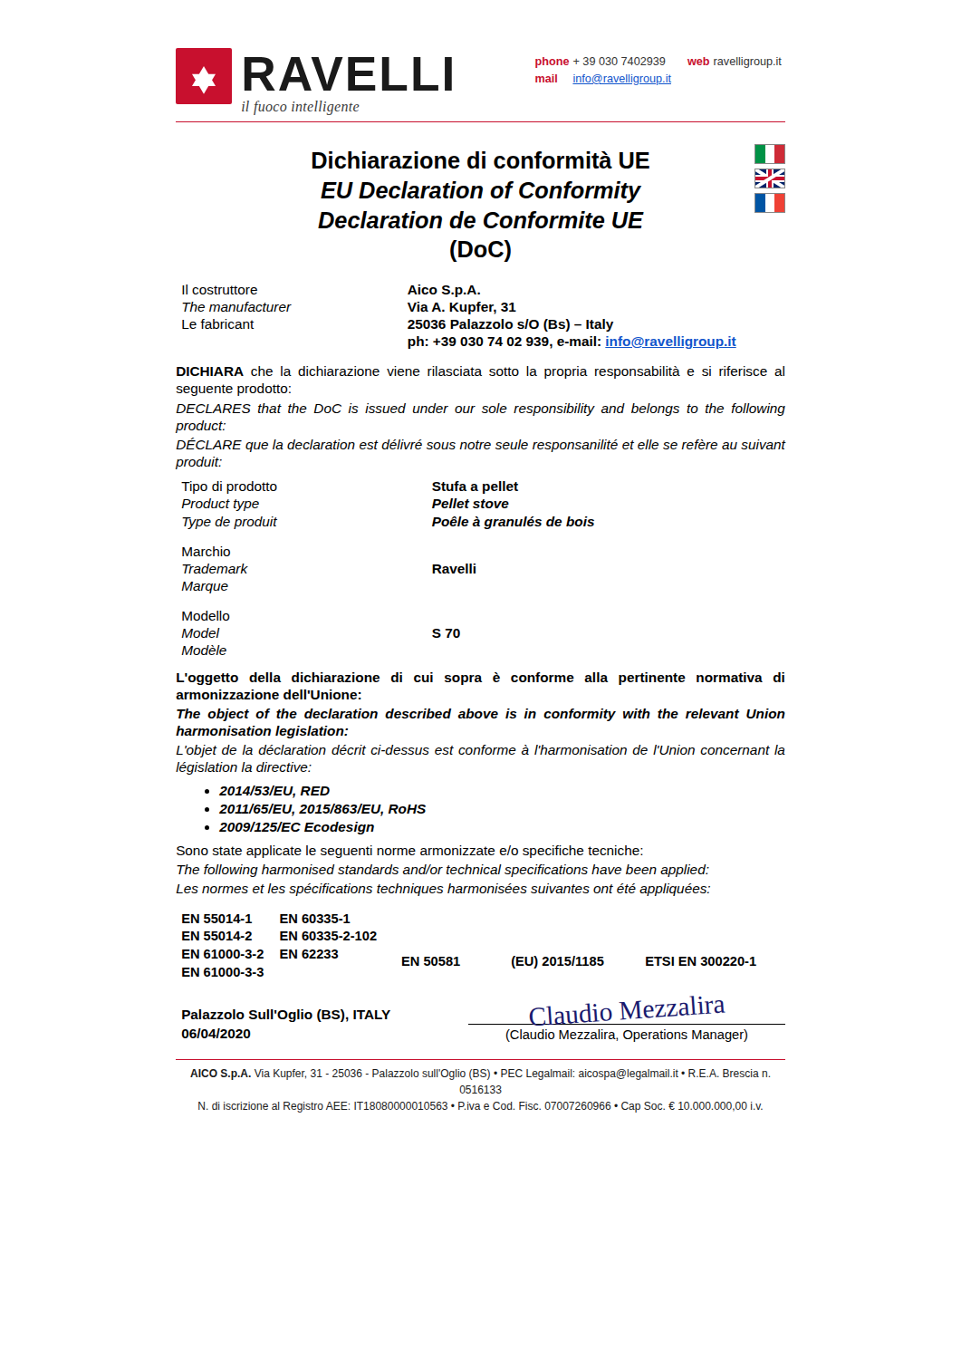RAVELLI
il fuoco intelligente
| phone | + 39 030 7402939 | web | ravelligroup.it |
| mail | info@ravelligroup.it | | |
Dichiarazione di conformità UE
EU Declaration of Conformity
Declaration de Conformite UE
(DoC)
Il costruttore
The manufacturer
Le fabricant
Aico S.p.A.
Via A. Kupfer, 31
25036 Palazzolo s/O (Bs) – Italy
ph: +39 030 74 02 939, e-mail: info@ravelligroup.it
DICHIARA che la dichiarazione viene rilasciata sotto la propria responsabilità e si riferisce al seguente prodotto:
DECLARES that the DoC is issued under our sole responsibility and belongs to the following product:
DÉCLARE que la declaration est délivré sous notre seule responsanilité et elle se refère au suivant produit:
| Tipo di prodotto | Stufa a pellet |
| Product type | Pellet stove |
| Type de produit | Poêle à granulés de bois |
| Marchio | Ravelli |
| Trademark |
| Marque |
| Modello | S 70 |
| Model |
| Modèle |
L'oggetto della dichiarazione di cui sopra è conforme alla pertinente normativa di armonizzazione dell'Unione:
The object of the declaration described above is in conformity with the relevant Union harmonisation legislation:
L'objet de la déclaration décrit ci-dessus est conforme à l'harmonisation de l'Union concernant la législation la directive:
2014/53/EU, RED
2011/65/EU, 2015/863/EU, RoHS
2009/125/EC Ecodesign
Sono state applicate le seguenti norme armonizzate e/o specifiche tecniche:
The following harmonised standards and/or technical specifications have been applied:
Les normes et les spécifications techniques harmonisées suivantes ont été appliquées:
| EN 55014-1 | EN 60335-1 | | | |
| EN 55014-2 | EN 60335-2-102 |
| EN 61000-3-2 | EN 62233 |
| EN 61000-3-3 | |
| | | EN 50581 | (EU) 2015/1185 | ETSI EN 300220-1 |
Palazzolo Sull'Oglio (BS), ITALY
06/04/2020
Claudio Mezzalira
(Claudio Mezzalira, Operations Manager)
AICO S.p.A. Via Kupfer, 31 - 25036 - Palazzolo sull'Oglio (BS) • PEC Legalmail: aicospa@legalmail.it • R.E.A. Brescia n. 0516133
N. di iscrizione al Registro AEE: IT18080000010563 • P.iva e Cod. Fisc. 07007260966 • Cap Soc. € 10.000.000,00 i.v.